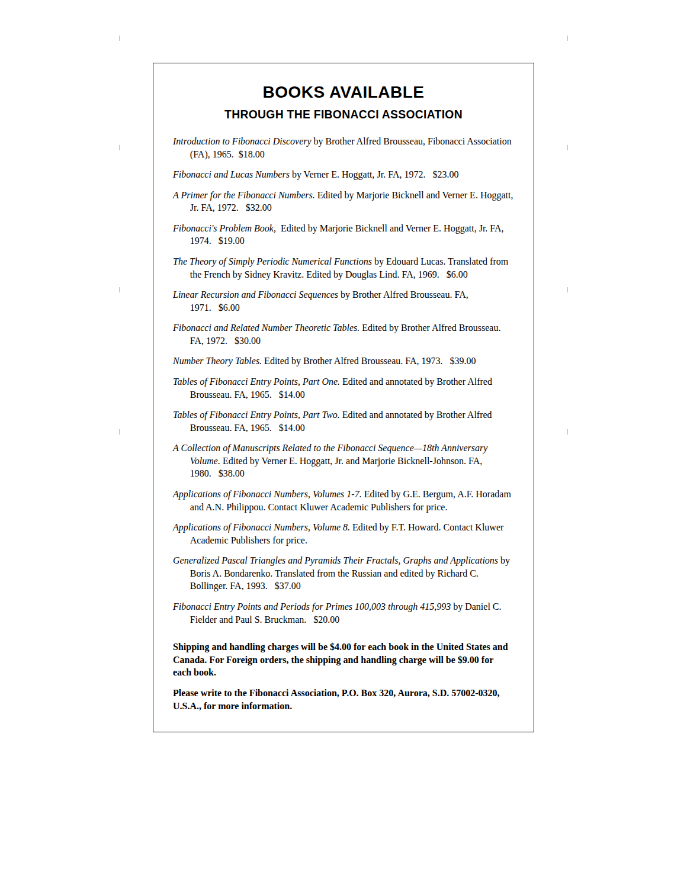BOOKS AVAILABLE
THROUGH THE FIBONACCI ASSOCIATION
Introduction to Fibonacci Discovery by Brother Alfred Brousseau, Fibonacci Association (FA), 1965. $18.00
Fibonacci and Lucas Numbers by Verner E. Hoggatt, Jr. FA, 1972. $23.00
A Primer for the Fibonacci Numbers. Edited by Marjorie Bicknell and Verner E. Hoggatt, Jr. FA, 1972. $32.00
Fibonacci's Problem Book, Edited by Marjorie Bicknell and Verner E. Hoggatt, Jr. FA, 1974. $19.00
The Theory of Simply Periodic Numerical Functions by Edouard Lucas. Translated from the French by Sidney Kravitz. Edited by Douglas Lind. FA, 1969. $6.00
Linear Recursion and Fibonacci Sequences by Brother Alfred Brousseau. FA, 1971. $6.00
Fibonacci and Related Number Theoretic Tables. Edited by Brother Alfred Brousseau. FA, 1972. $30.00
Number Theory Tables. Edited by Brother Alfred Brousseau. FA, 1973. $39.00
Tables of Fibonacci Entry Points, Part One. Edited and annotated by Brother Alfred Brousseau. FA, 1965. $14.00
Tables of Fibonacci Entry Points, Part Two. Edited and annotated by Brother Alfred Brousseau. FA, 1965. $14.00
A Collection of Manuscripts Related to the Fibonacci Sequence—18th Anniversary Volume. Edited by Verner E. Hoggatt, Jr. and Marjorie Bicknell-Johnson. FA, 1980. $38.00
Applications of Fibonacci Numbers, Volumes 1-7. Edited by G.E. Bergum, A.F. Horadam and A.N. Philippou. Contact Kluwer Academic Publishers for price.
Applications of Fibonacci Numbers, Volume 8. Edited by F.T. Howard. Contact Kluwer Academic Publishers for price.
Generalized Pascal Triangles and Pyramids Their Fractals, Graphs and Applications by Boris A. Bondarenko. Translated from the Russian and edited by Richard C. Bollinger. FA, 1993. $37.00
Fibonacci Entry Points and Periods for Primes 100,003 through 415,993 by Daniel C. Fielder and Paul S. Bruckman. $20.00
Shipping and handling charges will be $4.00 for each book in the United States and Canada. For Foreign orders, the shipping and handling charge will be $9.00 for each book.
Please write to the Fibonacci Association, P.O. Box 320, Aurora, S.D. 57002-0320, U.S.A., for more information.